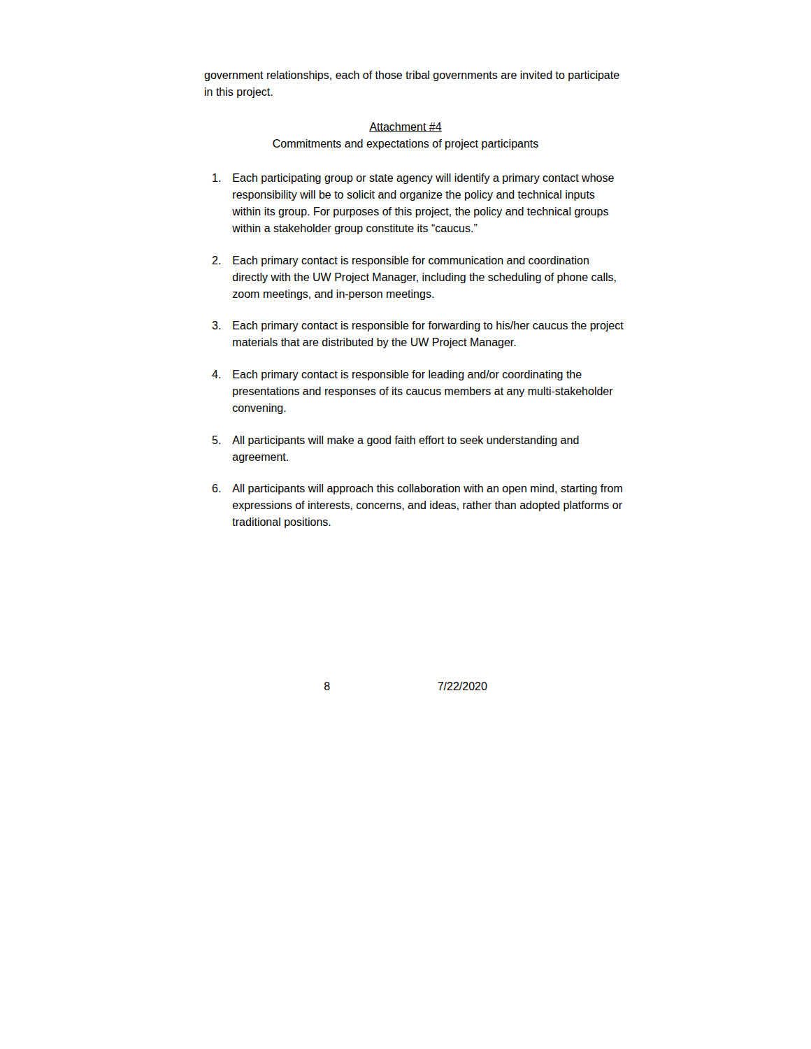government relationships, each of those tribal governments are invited to participate in this project.
Attachment #4
Commitments and expectations of project participants
Each participating group or state agency will identify a primary contact whose responsibility will be to solicit and organize the policy and technical inputs within its group. For purposes of this project, the policy and technical groups within a stakeholder group constitute its “caucus.”
Each primary contact is responsible for communication and coordination directly with the UW Project Manager, including the scheduling of phone calls, zoom meetings, and in-person meetings.
Each primary contact is responsible for forwarding to his/her caucus the project materials that are distributed by the UW Project Manager.
Each primary contact is responsible for leading and/or coordinating the presentations and responses of its caucus members at any multi-stakeholder convening.
All participants will make a good faith effort to seek understanding and agreement.
All participants will approach this collaboration with an open mind, starting from expressions of interests, concerns, and ideas, rather than adopted platforms or traditional positions.
8 7/22/2020